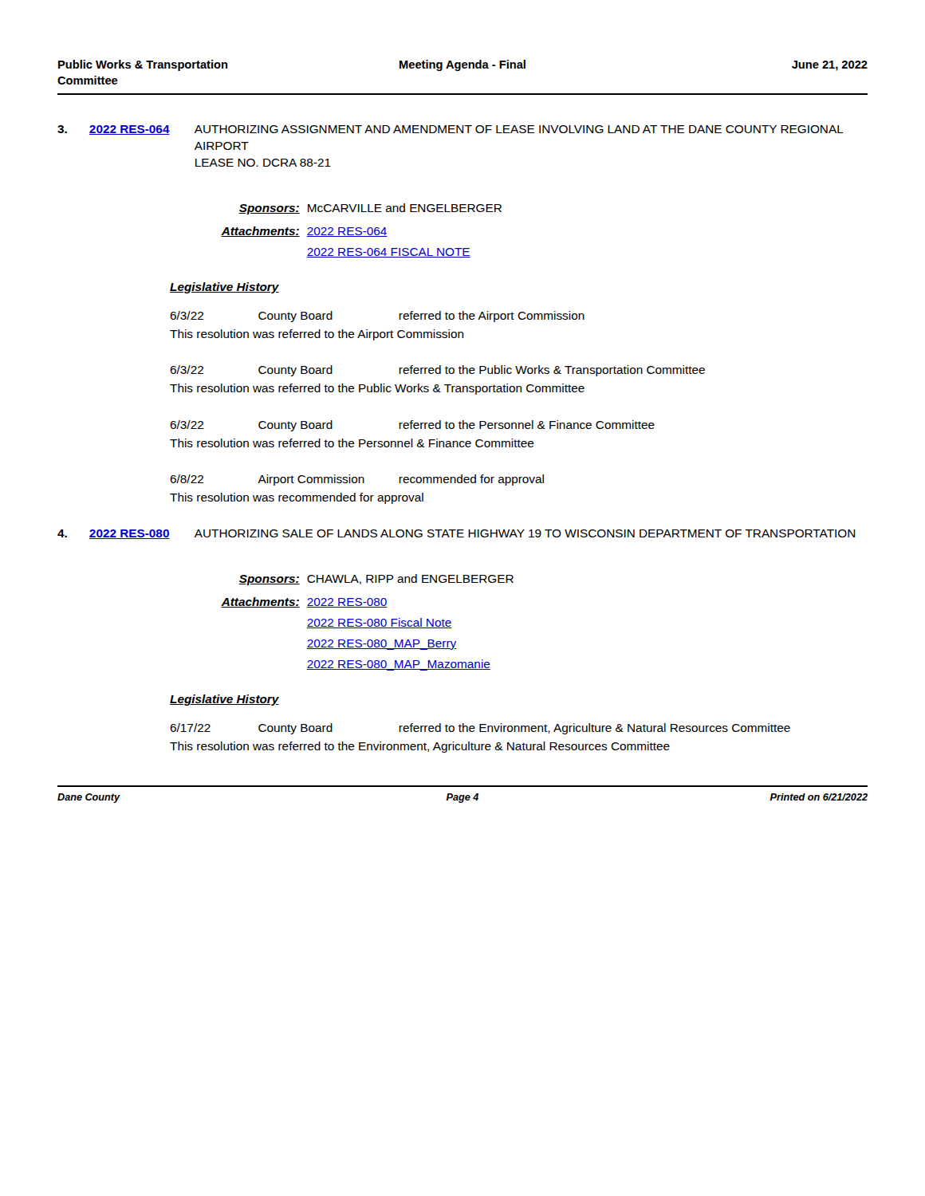Public Works & Transportation
Committee
Meeting Agenda - Final
June 21, 2022
3.
2022 RES-064
Authorizing assignment and amendment of lease involving land at the Dane County Regional Airport
Lease No. DCRA 88-21
Sponsors:
McCARVILLE and ENGELBERGER
Attachments:
2022 RES-064 2022 RES-064 FISCAL NOTE
Legislative History
6/3/22
County Board
referred to the Airport Commission
This resolution was referred to the Airport Commission
6/3/22
County Board
referred to the Public Works & Transportation Committee
This resolution was referred to the Public Works & Transportation Committee
6/3/22
County Board
referred to the Personnel & Finance Committee
This resolution was referred to the Personnel & Finance Committee
6/8/22
Airport Commission
recommended for approval
This resolution was recommended for approval
4.
2022 RES-080
Authorizing sale of lands along State Highway 19 to Wisconsin Department of Transportation
Sponsors:
CHAWLA, RIPP and ENGELBERGER
Attachments:
2022 RES-080 2022 RES-080 Fiscal Note 2022 RES-080_MAP_Berry 2022 RES-080_MAP_Mazomanie
Legislative History
6/17/22
County Board
referred to the Environment, Agriculture & Natural Resources Committee
This resolution was referred to the Environment, Agriculture & Natural Resources Committee
Dane County
Page 4
Printed on 6/21/2022